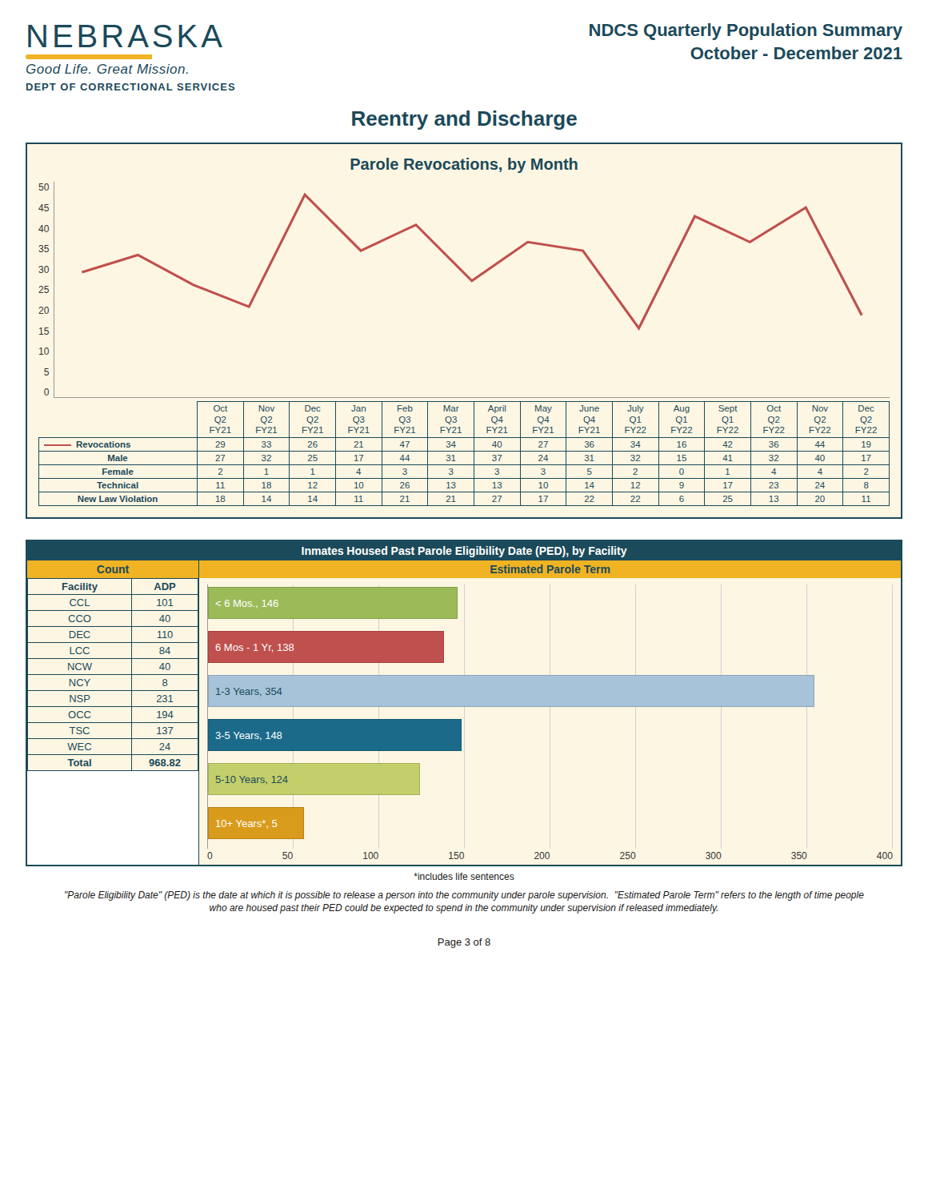NEBRASKA
Good Life. Great Mission.
DEPT OF CORRECTIONAL SERVICES
NDCS Quarterly Population Summary
October - December 2021
Reentry and Discharge
Parole Revocations, by Month
50
45
40
35
30
25
20
15
10
5
0
| | Oct Q2 FY21 | Nov Q2 FY21 | Dec Q2 FY21 | Jan Q3 FY21 | Feb Q3 FY21 | Mar Q3 FY21 | April Q4 FY21 | May Q4 FY21 | June Q4 FY21 | July Q1 FY22 | Aug Q1 FY22 | Sept Q1 FY22 | Oct Q2 FY22 | Nov Q2 FY22 | Dec Q2 FY22 |
| Revocations | 29 | 33 | 26 | 21 | 47 | 34 | 40 | 27 | 36 | 34 | 16 | 42 | 36 | 44 | 19 |
| Male | 27 | 32 | 25 | 17 | 44 | 31 | 37 | 24 | 31 | 32 | 15 | 41 | 32 | 40 | 17 |
| Female | 2 | 1 | 1 | 4 | 3 | 3 | 3 | 3 | 5 | 2 | 0 | 1 | 4 | 4 | 2 |
| Technical | 11 | 18 | 12 | 10 | 26 | 13 | 13 | 10 | 14 | 12 | 9 | 17 | 23 | 24 | 8 |
| New Law Violation | 18 | 14 | 14 | 11 | 21 | 21 | 27 | 17 | 22 | 22 | 6 | 25 | 13 | 20 | 11 |
Inmates Housed Past Parole Eligibility Date (PED), by Facility
Count
Estimated Parole Term
| Facility | ADP |
| --- | --- |
| CCL | 101 |
| CCO | 40 |
| DEC | 110 |
| LCC | 84 |
| NCW | 40 |
| NCY | 8 |
| NSP | 231 |
| OCC | 194 |
| TSC | 137 |
| WEC | 24 |
| Total | 968.82 |
< 6 Mos., 146
6 Mos - 1 Yr, 138
1-3 Years, 354
3-5 Years, 148
5-10 Years, 124
10+ Years*, 5
050100150 200250300350400
*includes life sentences
"Parole Eligibility Date" (PED) is the date at which it is possible to release a person into the community under parole supervision. "Estimated Parole Term" refers to the length of time people who are housed past their PED could be expected to spend in the community under supervision if released immediately.
Page 3 of 8